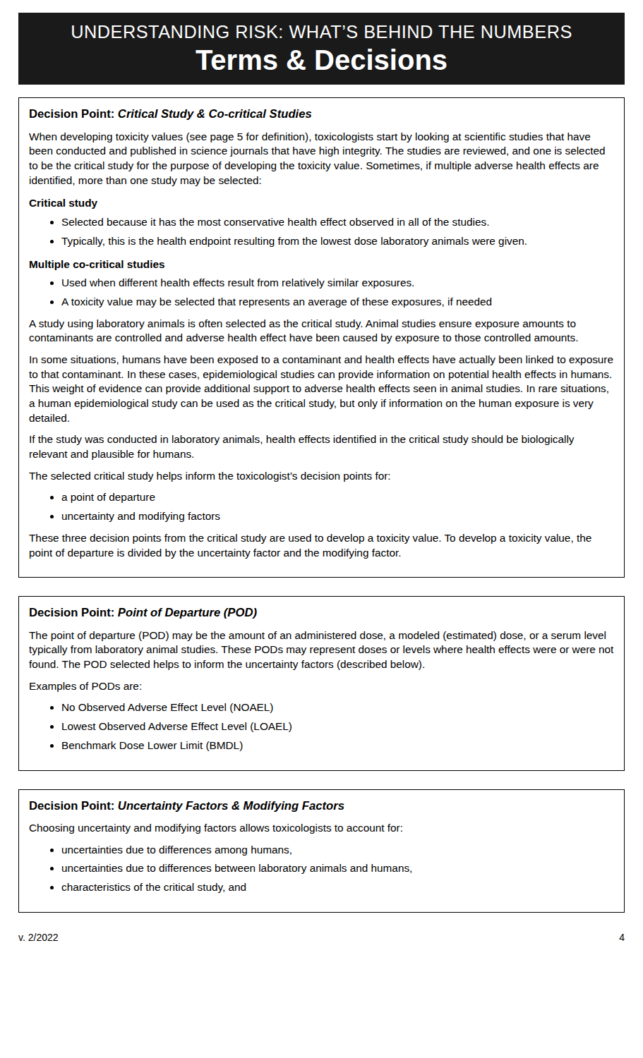Understanding Risk: What’s Behind the Numbers
Terms & Decisions
Decision Point: Critical Study & Co-critical Studies
When developing toxicity values (see page 5 for definition), toxicologists start by looking at scientific studies that have been conducted and published in science journals that have high integrity. The studies are reviewed, and one is selected to be the critical study for the purpose of developing the toxicity value. Sometimes, if multiple adverse health effects are identified, more than one study may be selected:
Critical study
Selected because it has the most conservative health effect observed in all of the studies.
Typically, this is the health endpoint resulting from the lowest dose laboratory animals were given.
Multiple co-critical studies
Used when different health effects result from relatively similar exposures.
A toxicity value may be selected that represents an average of these exposures, if needed
A study using laboratory animals is often selected as the critical study. Animal studies ensure exposure amounts to contaminants are controlled and adverse health effect have been caused by exposure to those controlled amounts.
In some situations, humans have been exposed to a contaminant and health effects have actually been linked to exposure to that contaminant. In these cases, epidemiological studies can provide information on potential health effects in humans. This weight of evidence can provide additional support to adverse health effects seen in animal studies. In rare situations, a human epidemiological study can be used as the critical study, but only if information on the human exposure is very detailed.
If the study was conducted in laboratory animals, health effects identified in the critical study should be biologically relevant and plausible for humans.
The selected critical study helps inform the toxicologist’s decision points for:
a point of departure
uncertainty and modifying factors
These three decision points from the critical study are used to develop a toxicity value. To develop a toxicity value, the point of departure is divided by the uncertainty factor and the modifying factor.
Decision Point: Point of Departure (POD)
The point of departure (POD) may be the amount of an administered dose, a modeled (estimated) dose, or a serum level typically from laboratory animal studies. These PODs may represent doses or levels where health effects were or were not found. The POD selected helps to inform the uncertainty factors (described below).
Examples of PODs are:
No Observed Adverse Effect Level (NOAEL)
Lowest Observed Adverse Effect Level (LOAEL)
Benchmark Dose Lower Limit (BMDL)
Decision Point: Uncertainty Factors & Modifying Factors
Choosing uncertainty and modifying factors allows toxicologists to account for:
uncertainties due to differences among humans,
uncertainties due to differences between laboratory animals and humans,
characteristics of the critical study, and
v. 2/2022 4